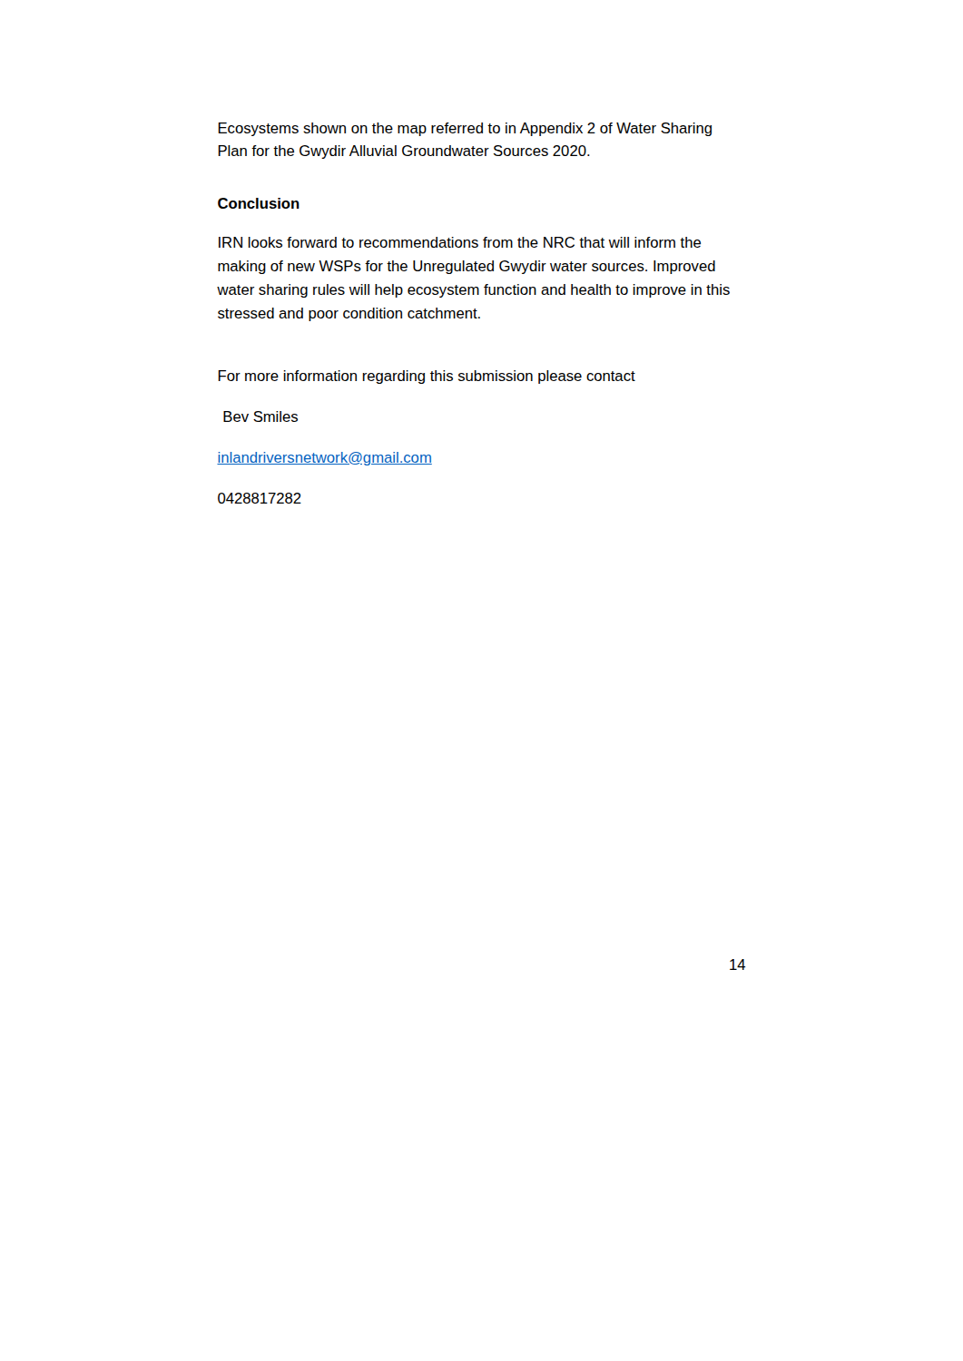Ecosystems shown on the map referred to in Appendix 2 of Water Sharing Plan for the Gwydir Alluvial Groundwater Sources 2020.
Conclusion
IRN looks forward to recommendations from the NRC that will inform the making of new WSPs for the Unregulated Gwydir water sources. Improved water sharing rules will help ecosystem function and health to improve in this stressed and poor condition catchment.
For more information regarding this submission please contact
Bev Smiles
inlandriversnetwork@gmail.com
0428817282
14